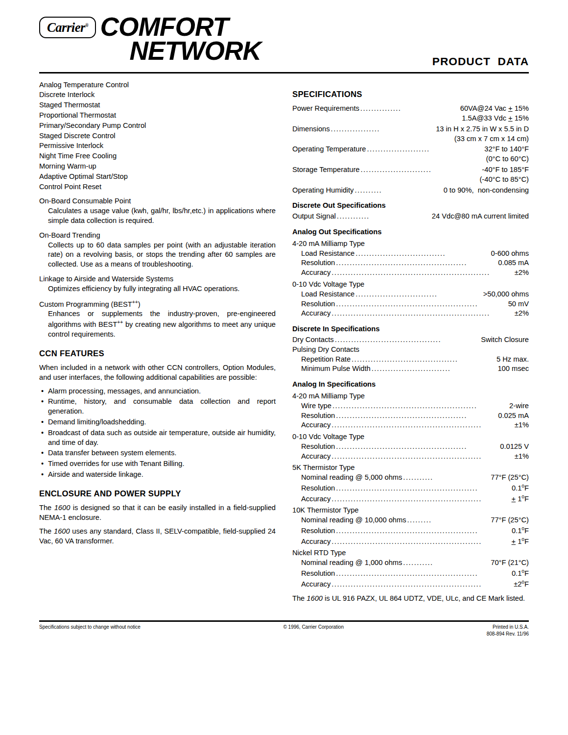Carrier®
COMFORT
NETWORK
PRODUCT DATA
Analog Temperature Control
Discrete Interlock
Staged Thermostat
Proportional Thermostat
Primary/Secondary Pump Control
Staged Discrete Control
Permissive Interlock
Night Time Free Cooling
Morning Warm-up
Adaptive Optimal Start/Stop
Control Point Reset
On-Board Consumable Point
Calculates a usage value (kwh, gal/hr, lbs/hr,etc.) in applications where simple data collection is required.
On-Board Trending
Collects up to 60 data samples per point (with an adjustable iteration rate) on a revolving basis, or stops the trending after 60 samples are collected. Use as a means of troubleshooting.
Linkage to Airside and Waterside Systems
Optimizes efficiency by fully integrating all HVAC operations.
Custom Programming (BEST++)
Enhances or supplements the industry-proven, pre-engineered algorithms with BEST++ by creating new algorithms to meet any unique control requirements.
CCN FEATURES
When included in a network with other CCN controllers, Option Modules, and user interfaces, the following additional capabilities are possible:
Alarm processing, messages, and annunciation.
Runtime, history, and consumable data collection and report generation.
Demand limiting/loadshedding.
Broadcast of data such as outside air temperature, outside air humidity, and time of day.
Data transfer between system elements.
Timed overrides for use with Tenant Billing.
Airside and waterside linkage.
ENCLOSURE AND POWER SUPPLY
The 1600 is designed so that it can be easily installed in a field-supplied NEMA-1 enclosure.
The 1600 uses any standard, Class II, SELV-compatible, field-supplied 24 Vac, 60 VA transformer.
SPECIFICATIONS
Power Requirements ............... 60VA@24 Vac + 15%
1.5A@33 Vdc + 15%
Dimensions .................. 13 in H x 2.75 in W x 5.5 in D
(33 cm x 7 cm x 14 cm)
Operating Temperature ....................... 32°F to 140°F
(0°C to 60°C)
Storage Temperature .......................... -40°F to 185°F
(-40°C to 85°C)
Operating Humidity .......... 0 to 90%, non-condensing
Discrete Out Specifications
Output Signal ............ 24 Vdc@80 mA current limited
Analog Out Specifications
4-20 mA Milliamp Type
Load Resistance ................................. 0-600 ohms
Resolution ................................................ 0.085 mA
Accuracy .......................................................... ±2%
0-10 Vdc Voltage Type
Load Resistance .............................. >50,000 ohms
Resolution .................................................... 50 mV
Accuracy .......................................................... ±2%
Discrete In Specifications
Dry Contacts ....................................... Switch Closure
Pulsing Dry Contacts
Repetition Rate ....................................... 5 Hz max.
Minimum Pulse Width ............................. 100 msec
Analog In Specifications
4-20 mA Milliamp Type
Wire type ..................................................... 2-wire
Resolution ................................................ 0.025 mA
Accuracy ....................................................... ±1%
0-10 Vdc Voltage Type
Resolution ................................................ 0.0125 V
Accuracy ....................................................... ±1%
5K Thermistor Type
Nominal reading @ 5,000 ohms ........... 77°F (25°C)
Resolution .................................................... 0.1oF
Accuracy ....................................................... + 1oF
10K Thermistor Type
Nominal reading @ 10,000 ohms ......... 77°F (25°C)
Resolution .................................................... 0.1oF
Accuracy ....................................................... + 1oF
Nickel RTD Type
Nominal reading @ 1,000 ohms ........... 70°F (21°C)
Resolution .................................................... 0.1oF
Accuracy ....................................................... ±2oF
The 1600 is UL 916 PAZX, UL 864 UDTZ, VDE, ULc, and CE Mark listed.
Specifications subject to change without notice
© 1996, Carrier Corporation
Printed in U.S.A.
808-894 Rev. 11/96